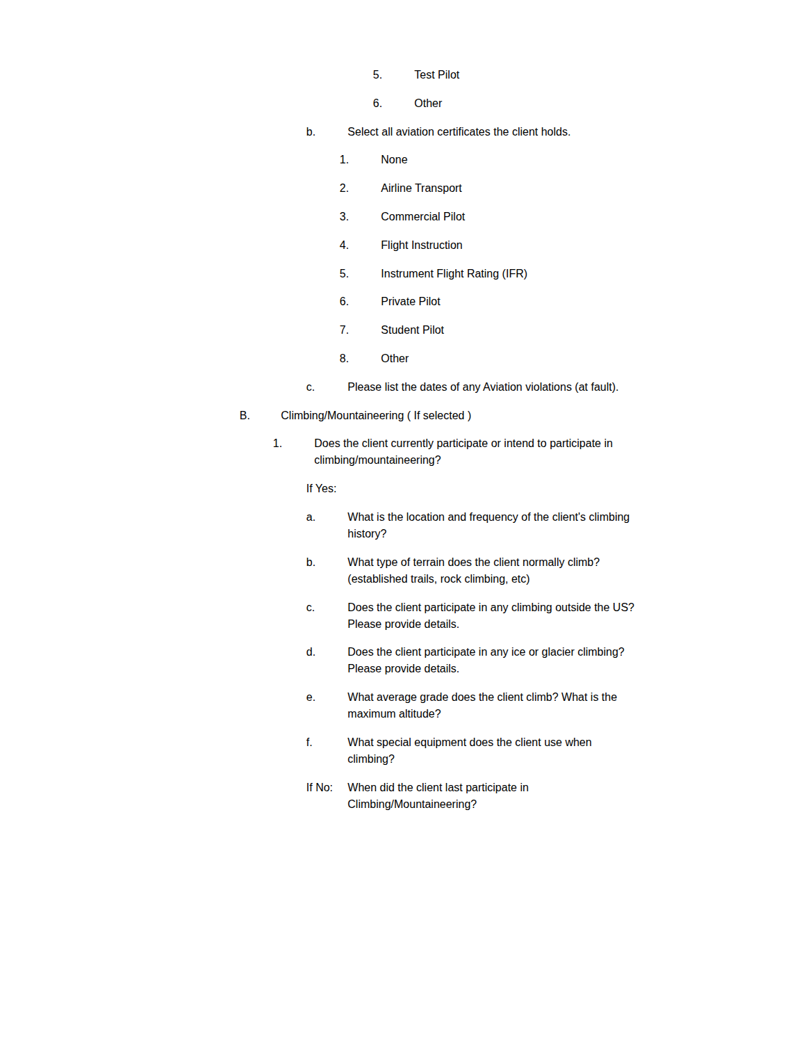5.
Test Pilot
6.
Other
b.
Select all aviation certificates the client holds.
1.
None
2.
Airline Transport
3.
Commercial Pilot
4.
Flight Instruction
5.
Instrument Flight Rating (IFR)
6.
Private Pilot
7.
Student Pilot
8.
Other
c.
Please list the dates of any Aviation violations (at fault).
B.
Climbing/Mountaineering ( If selected )
1.
Does the client currently participate or intend to participate in climbing/mountaineering?
If Yes:
a.
What is the location and frequency of the client's climbing history?
b.
What type of terrain does the client normally climb? (established trails, rock climbing, etc)
c.
Does the client participate in any climbing outside the US? Please provide details.
d.
Does the client participate in any ice or glacier climbing? Please provide details.
e.
What average grade does the client climb? What is the maximum altitude?
f.
What special equipment does the client use when climbing?
If No:
When did the client last participate in Climbing/Mountaineering?